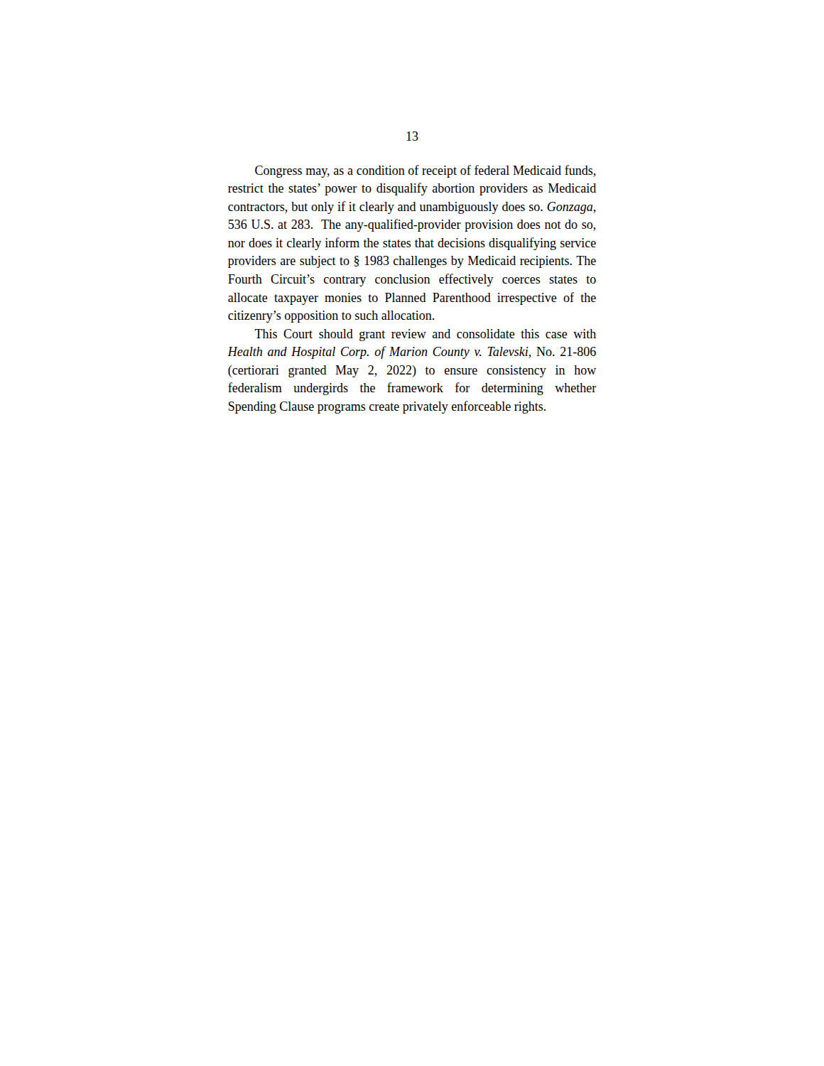13
Congress may, as a condition of receipt of federal Medicaid funds, restrict the states’ power to disqualify abortion providers as Medicaid contractors, but only if it clearly and unambiguously does so. Gonzaga, 536 U.S. at 283. The any-qualified-provider provision does not do so, nor does it clearly inform the states that decisions disqualifying service providers are subject to § 1983 challenges by Medicaid recipients. The Fourth Circuit’s contrary conclusion effectively coerces states to allocate taxpayer monies to Planned Parenthood irrespective of the citizenry’s opposition to such allocation.
This Court should grant review and consolidate this case with Health and Hospital Corp. of Marion County v. Talevski, No. 21-806 (certiorari granted May 2, 2022) to ensure consistency in how federalism undergirds the framework for determining whether Spending Clause programs create privately enforceable rights.